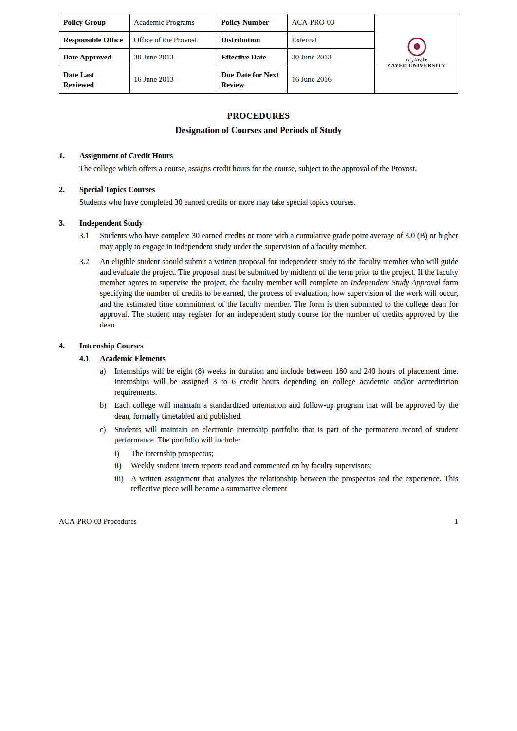| Policy Group | Academic Programs | Policy Number | ACA-PRO-03 | ⦿ جامعة زايد ZAYED UNIVERSITY |
| Responsible Office | Office of the Provost | Distribution | External |
| Date Approved | 30 June 2013 | Effective Date | 30 June 2013 |
| Date Last Reviewed | 16 June 2013 | Due Date for Next Review | 16 June 2016 |
PROCEDURES
Designation of Courses and Periods of Study
Assignment of Credit Hours
The college which offers a course, assigns credit hours for the course, subject to the approval of the Provost.
Special Topics Courses
Students who have completed 30 earned credits or more may take special topics courses.
Independent Study
3.1
Students who have complete 30 earned credits or more with a cumulative grade point average of 3.0 (B) or higher may apply to engage in independent study under the supervision of a faculty member.
3.2
An eligible student should submit a written proposal for independent study to the faculty member who will guide and evaluate the project. The proposal must be submitted by midterm of the term prior to the project. If the faculty member agrees to supervise the project, the faculty member will complete an Independent Study Approval form specifying the number of credits to be earned, the process of evaluation, how supervision of the work will occur, and the estimated time commitment of the faculty member. The form is then submitted to the college dean for approval. The student may register for an independent study course for the number of credits approved by the dean.
Internship Courses
4.1
Academic Elements
Internships will be eight (8) weeks in duration and include between 180 and 240 hours of placement time. Internships will be assigned 3 to 6 credit hours depending on college academic and/or accreditation requirements.
Each college will maintain a standardized orientation and follow-up program that will be approved by the dean, formally timetabled and published.
Students will maintain an electronic internship portfolio that is part of the permanent record of student performance. The portfolio will include:
The internship prospectus;
Weekly student intern reports read and commented on by faculty supervisors;
A written assignment that analyzes the relationship between the prospectus and the experience. This reflective piece will become a summative element
ACA-PRO-03 Procedures
1